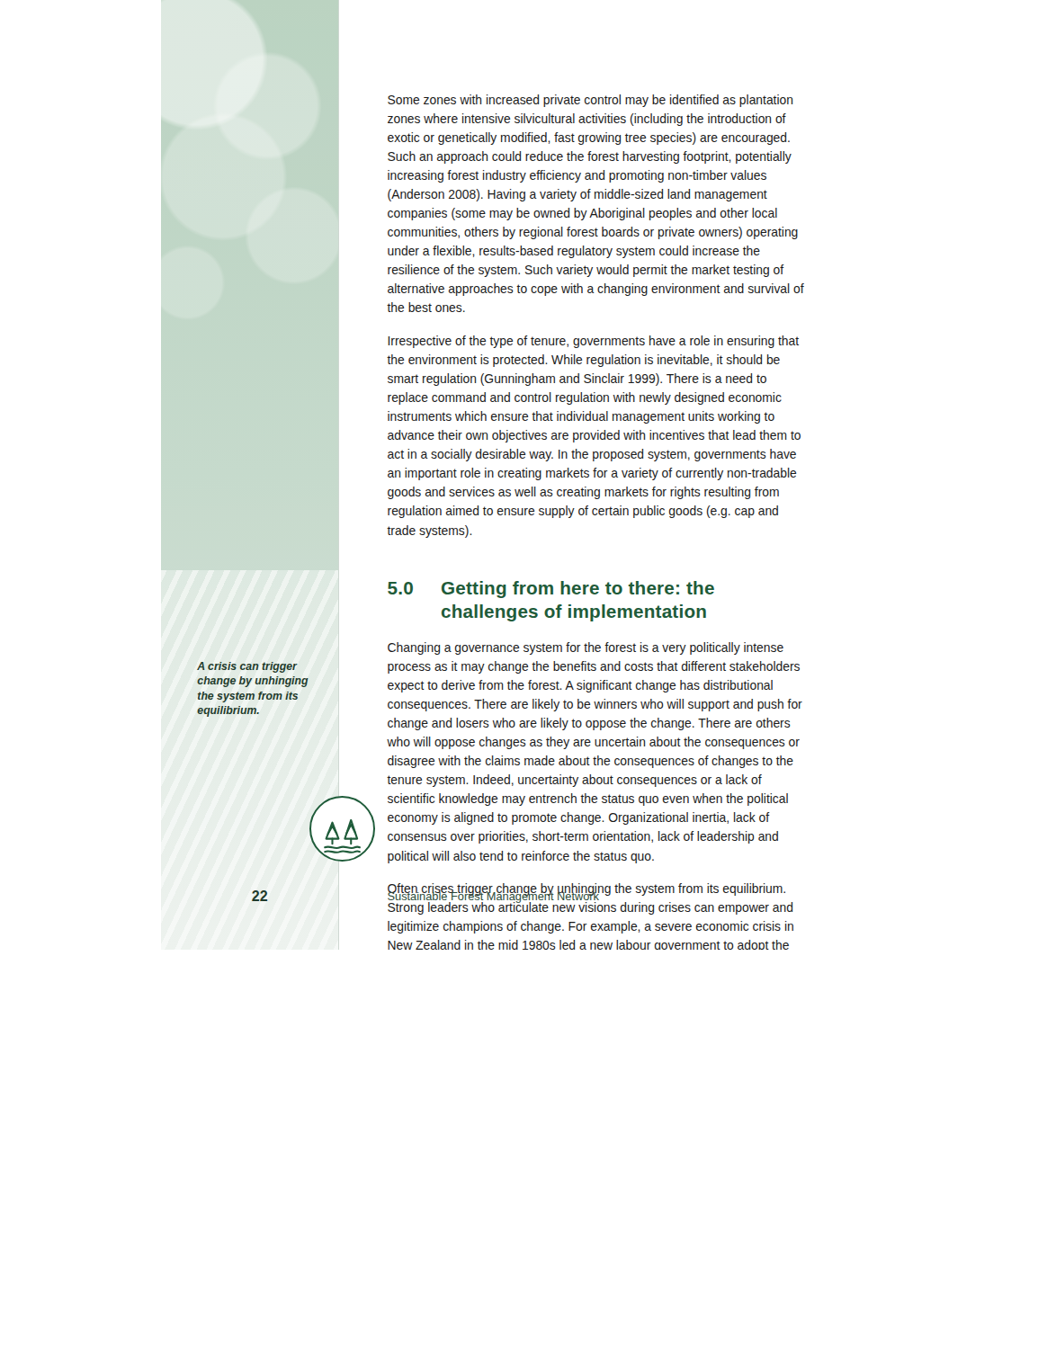A crisis can trigger change by unhinging the system from its equilibrium.
Some zones with increased private control may be identified as plantation zones where intensive silvicultural activities (including the introduction of exotic or genetically modified, fast growing tree species) are encouraged. Such an approach could reduce the forest harvesting footprint, potentially increasing forest industry efficiency and promoting non-timber values (Anderson 2008). Having a variety of middle-sized land management companies (some may be owned by Aboriginal peoples and other local communities, others by regional forest boards or private owners) operating under a flexible, results-based regulatory system could increase the resilience of the system. Such variety would permit the market testing of alternative approaches to cope with a changing environment and survival of the best ones.
Irrespective of the type of tenure, governments have a role in ensuring that the environment is protected. While regulation is inevitable, it should be smart regulation (Gunningham and Sinclair 1999). There is a need to replace command and control regulation with newly designed economic instruments which ensure that individual management units working to advance their own objectives are provided with incentives that lead them to act in a socially desirable way. In the proposed system, governments have an important role in creating markets for a variety of currently non-tradable goods and services as well as creating markets for rights resulting from regulation aimed to ensure supply of certain public goods (e.g. cap and trade systems).
5.0 Getting from here to there: the challenges of implementation
Changing a governance system for the forest is a very politically intense process as it may change the benefits and costs that different stakeholders expect to derive from the forest. A significant change has distributional consequences. There are likely to be winners who will support and push for change and losers who are likely to oppose the change. There are others who will oppose changes as they are uncertain about the consequences or disagree with the claims made about the consequences of changes to the tenure system. Indeed, uncertainty about consequences or a lack of scientific knowledge may entrench the status quo even when the political economy is aligned to promote change. Organizational inertia, lack of consensus over priorities, short-term orientation, lack of leadership and political will also tend to reinforce the status quo.
Often crises trigger change by unhinging the system from its equilibrium. Strong leaders who articulate new visions during crises can empower and legitimize champions of change. For example, a severe economic crisis in New Zealand in the mid 1980s led a new labour government to adopt the radical vision of “new public management” articulated by Margaret Thatcher in the UK. This legitimized the implementation of comprehensive reforms of the management of public forest lands.
22
Sustainable Forest Management Network